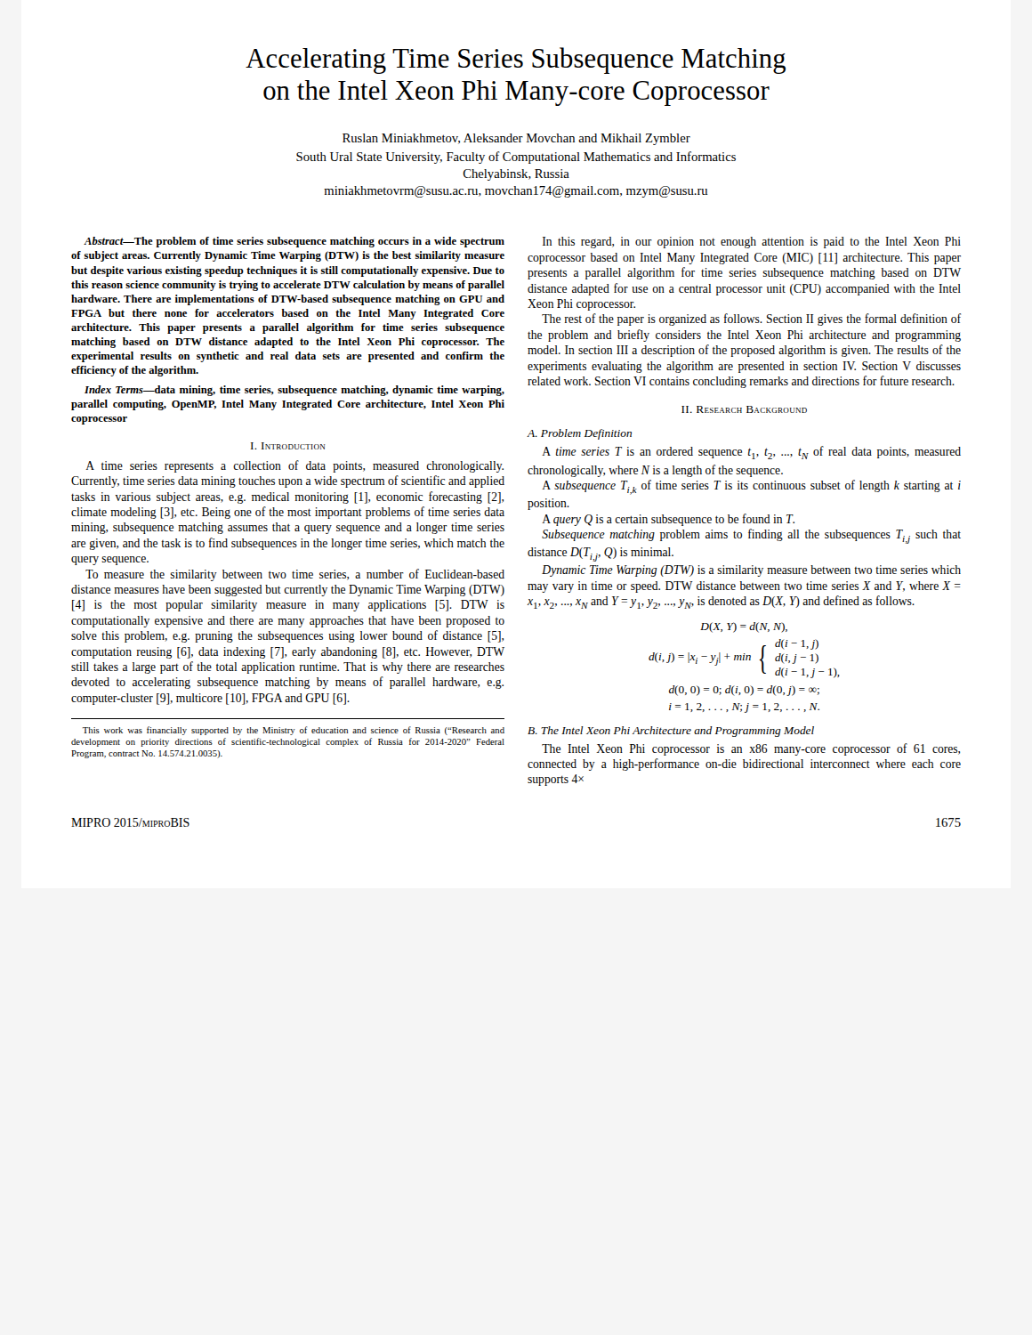Accelerating Time Series Subsequence Matching
on the Intel Xeon Phi Many-core Coprocessor
Ruslan Miniakhmetov, Aleksander Movchan and Mikhail Zymbler
South Ural State University, Faculty of Computational Mathematics and Informatics Chelyabinsk, Russia
miniakhmetovrm@susu.ac.ru, movchan174@gmail.com, mzym@susu.ru
Abstract—The problem of time series subsequence matching occurs in a wide spectrum of subject areas. Currently Dynamic Time Warping (DTW) is the best similarity measure but despite various existing speedup techniques it is still computationally expensive. Due to this reason science community is trying to accelerate DTW calculation by means of parallel hardware. There are implementations of DTW-based subsequence matching on GPU and FPGA but there none for accelerators based on the Intel Many Integrated Core architecture. This paper presents a parallel algorithm for time series subsequence matching based on DTW distance adapted to the Intel Xeon Phi coprocessor. The experimental results on synthetic and real data sets are presented and confirm the efficiency of the algorithm.
Index Terms—data mining, time series, subsequence matching, dynamic time warping, parallel computing, OpenMP, Intel Many Integrated Core architecture, Intel Xeon Phi coprocessor
I. Introduction
A time series represents a collection of data points, measured chronologically. Currently, time series data mining touches upon a wide spectrum of scientific and applied tasks in various subject areas, e.g. medical monitoring [1], economic forecasting [2], climate modeling [3], etc. Being one of the most important problems of time series data mining, subsequence matching assumes that a query sequence and a longer time series are given, and the task is to find subsequences in the longer time series, which match the query sequence.
To measure the similarity between two time series, a number of Euclidean-based distance measures have been suggested but currently the Dynamic Time Warping (DTW) [4] is the most popular similarity measure in many applications [5]. DTW is computationally expensive and there are many approaches that have been proposed to solve this problem, e.g. pruning the subsequences using lower bound of distance [5], computation reusing [6], data indexing [7], early abandoning [8], etc. However, DTW still takes a large part of the total application runtime. That is why there are researches devoted to accelerating subsequence matching by means of parallel hardware, e.g. computer-cluster [9], multicore [10], FPGA and GPU [6].
This work was financially supported by the Ministry of education and science of Russia (“Research and development on priority directions of scientific-technological complex of Russia for 2014-2020” Federal Program, contract No. 14.574.21.0035).
In this regard, in our opinion not enough attention is paid to the Intel Xeon Phi coprocessor based on Intel Many Integrated Core (MIC) [11] architecture. This paper presents a parallel algorithm for time series subsequence matching based on DTW distance adapted for use on a central processor unit (CPU) accompanied with the Intel Xeon Phi coprocessor.
The rest of the paper is organized as follows. Section II gives the formal definition of the problem and briefly considers the Intel Xeon Phi architecture and programming model. In section III a description of the proposed algorithm is given. The results of the experiments evaluating the algorithm are presented in section IV. Section V discusses related work. Section VI contains concluding remarks and directions for future research.
II. Research Background
A. Problem Definition
A time series T is an ordered sequence t1, t2, ..., tN of real data points, measured chronologically, where N is a length of the sequence.
A subsequence Ti,k of time series T is its continuous subset of length k starting at i position.
A query Q is a certain subsequence to be found in T.
Subsequence matching problem aims to finding all the subsequences Ti,j such that distance D(Ti,j, Q) is minimal.
Dynamic Time Warping (DTW) is a similarity measure between two time series which may vary in time or speed. DTW distance between two time series X and Y, where X = x1, x2, ..., xN and Y = y1, y2, ..., yN, is denoted as D(X, Y) and defined as follows.
D(X, Y) = d(N, N), d(i, j) = |xi − yj| + min { d(i − 1, j)
d(i, j − 1)
d(i − 1, j − 1), d(0, 0) = 0; d(i, 0) = d(0, j) = ∞; i = 1, 2, . . . , N; j = 1, 2, . . . , N.
B. The Intel Xeon Phi Architecture and Programming Model
The Intel Xeon Phi coprocessor is an x86 many-core coprocessor of 61 cores, connected by a high-performance on-die bidirectional interconnect where each core supports 4×
MIPRO 2015/miproBIS 1675